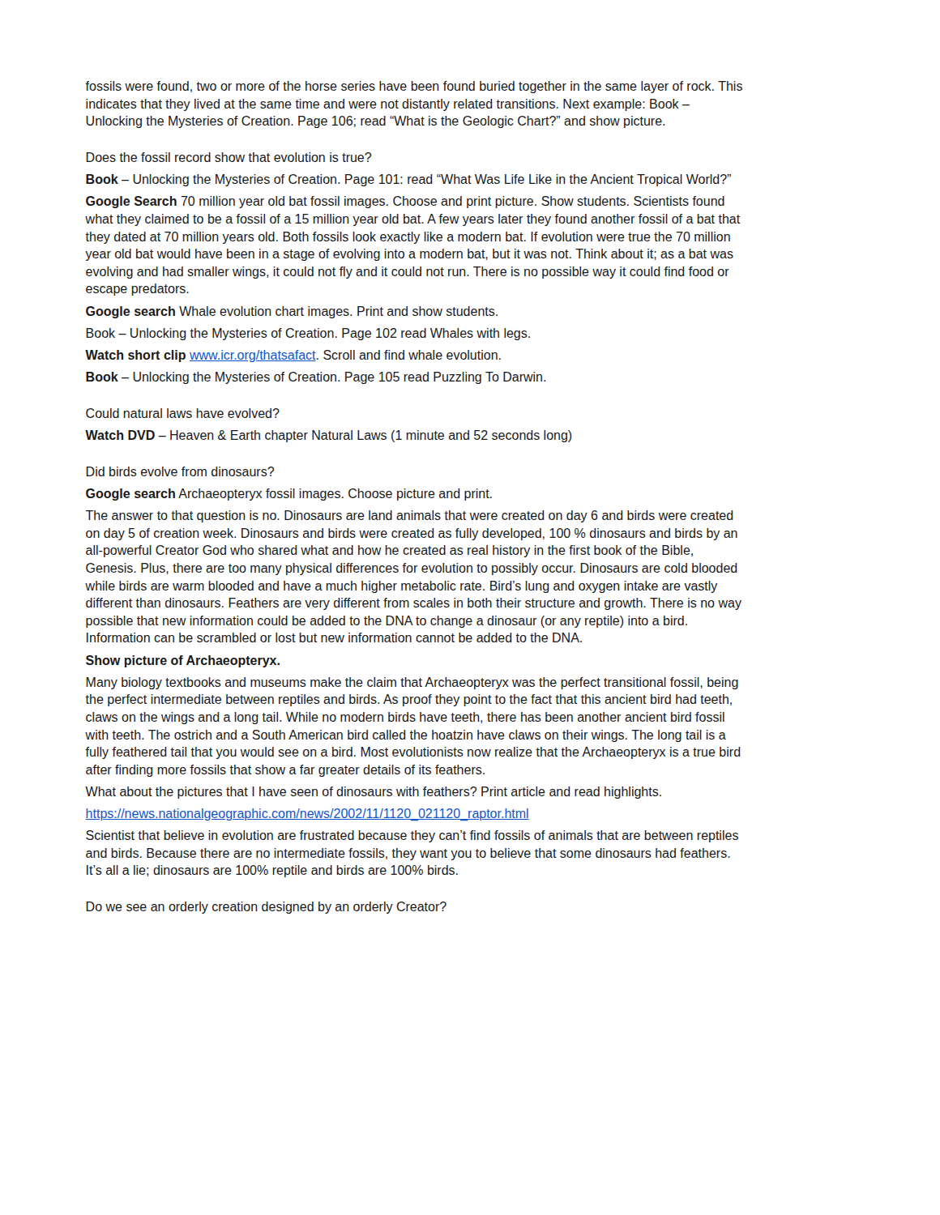fossils were found, two or more of the horse series have been found buried together in the same layer of rock. This indicates that they lived at the same time and were not distantly related transitions. Next example: Book – Unlocking the Mysteries of Creation. Page 106; read “What is the Geologic Chart?” and show picture.
Does the fossil record show that evolution is true?
Book – Unlocking the Mysteries of Creation. Page 101: read “What Was Life Like in the Ancient Tropical World?”
Google Search 70 million year old bat fossil images. Choose and print picture. Show students. Scientists found what they claimed to be a fossil of a 15 million year old bat. A few years later they found another fossil of a bat that they dated at 70 million years old. Both fossils look exactly like a modern bat. If evolution were true the 70 million year old bat would have been in a stage of evolving into a modern bat, but it was not. Think about it; as a bat was evolving and had smaller wings, it could not fly and it could not run. There is no possible way it could find food or escape predators.
Google search Whale evolution chart images. Print and show students.
Book – Unlocking the Mysteries of Creation. Page 102 read Whales with legs.
Watch short clip www.icr.org/thatsafact. Scroll and find whale evolution.
Book – Unlocking the Mysteries of Creation. Page 105 read Puzzling To Darwin.
Could natural laws have evolved?
Watch DVD – Heaven & Earth chapter Natural Laws (1 minute and 52 seconds long)
Did birds evolve from dinosaurs?
Google search Archaeopteryx fossil images. Choose picture and print.
The answer to that question is no. Dinosaurs are land animals that were created on day 6 and birds were created on day 5 of creation week. Dinosaurs and birds were created as fully developed, 100 % dinosaurs and birds by an all-powerful Creator God who shared what and how he created as real history in the first book of the Bible, Genesis. Plus, there are too many physical differences for evolution to possibly occur. Dinosaurs are cold blooded while birds are warm blooded and have a much higher metabolic rate. Bird’s lung and oxygen intake are vastly different than dinosaurs. Feathers are very different from scales in both their structure and growth. There is no way possible that new information could be added to the DNA to change a dinosaur (or any reptile) into a bird. Information can be scrambled or lost but new information cannot be added to the DNA.
Show picture of Archaeopteryx.
Many biology textbooks and museums make the claim that Archaeopteryx was the perfect transitional fossil, being the perfect intermediate between reptiles and birds. As proof they point to the fact that this ancient bird had teeth, claws on the wings and a long tail. While no modern birds have teeth, there has been another ancient bird fossil with teeth. The ostrich and a South American bird called the hoatzin have claws on their wings. The long tail is a fully feathered tail that you would see on a bird. Most evolutionists now realize that the Archaeopteryx is a true bird after finding more fossils that show a far greater details of its feathers.
What about the pictures that I have seen of dinosaurs with feathers? Print article and read highlights.
https://news.nationalgeographic.com/news/2002/11/1120_021120_raptor.html
Scientist that believe in evolution are frustrated because they can’t find fossils of animals that are between reptiles and birds. Because there are no intermediate fossils, they want you to believe that some dinosaurs had feathers. It’s all a lie; dinosaurs are 100% reptile and birds are 100% birds.
Do we see an orderly creation designed by an orderly Creator?